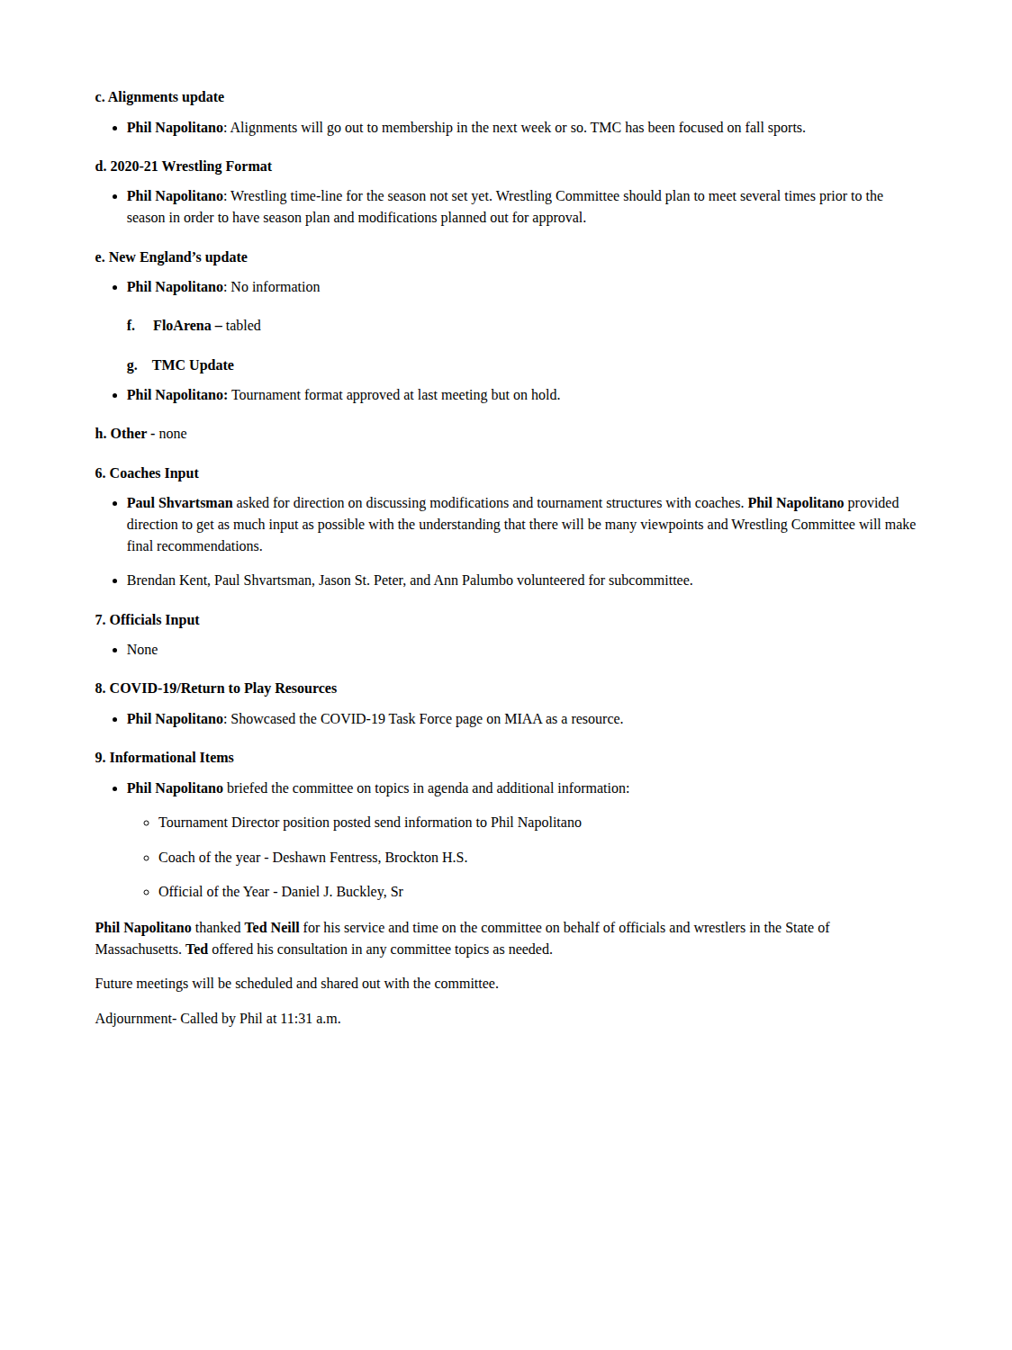c. Alignments update
Phil Napolitano: Alignments will go out to membership in the next week or so. TMC has been focused on fall sports.
d. 2020-21 Wrestling Format
Phil Napolitano: Wrestling time-line for the season not set yet. Wrestling Committee should plan to meet several times prior to the season in order to have season plan and modifications planned out for approval.
e. New England’s update
Phil Napolitano: No information
f. FloArena – tabled
g. TMC Update
Phil Napolitano: Tournament format approved at last meeting but on hold.
h. Other - none
6. Coaches Input
Paul Shvartsman asked for direction on discussing modifications and tournament structures with coaches. Phil Napolitano provided direction to get as much input as possible with the understanding that there will be many viewpoints and Wrestling Committee will make final recommendations.
Brendan Kent, Paul Shvartsman, Jason St. Peter, and Ann Palumbo volunteered for subcommittee.
7. Officials Input
None
8. COVID-19/Return to Play Resources
Phil Napolitano: Showcased the COVID-19 Task Force page on MIAA as a resource.
9. Informational Items
Phil Napolitano briefed the committee on topics in agenda and additional information:
Tournament Director position posted send information to Phil Napolitano
Coach of the year - Deshawn Fentress, Brockton H.S.
Official of the Year - Daniel J. Buckley, Sr
Phil Napolitano thanked Ted Neill for his service and time on the committee on behalf of officials and wrestlers in the State of Massachusetts. Ted offered his consultation in any committee topics as needed.
Future meetings will be scheduled and shared out with the committee.
Adjournment- Called by Phil at 11:31 a.m.